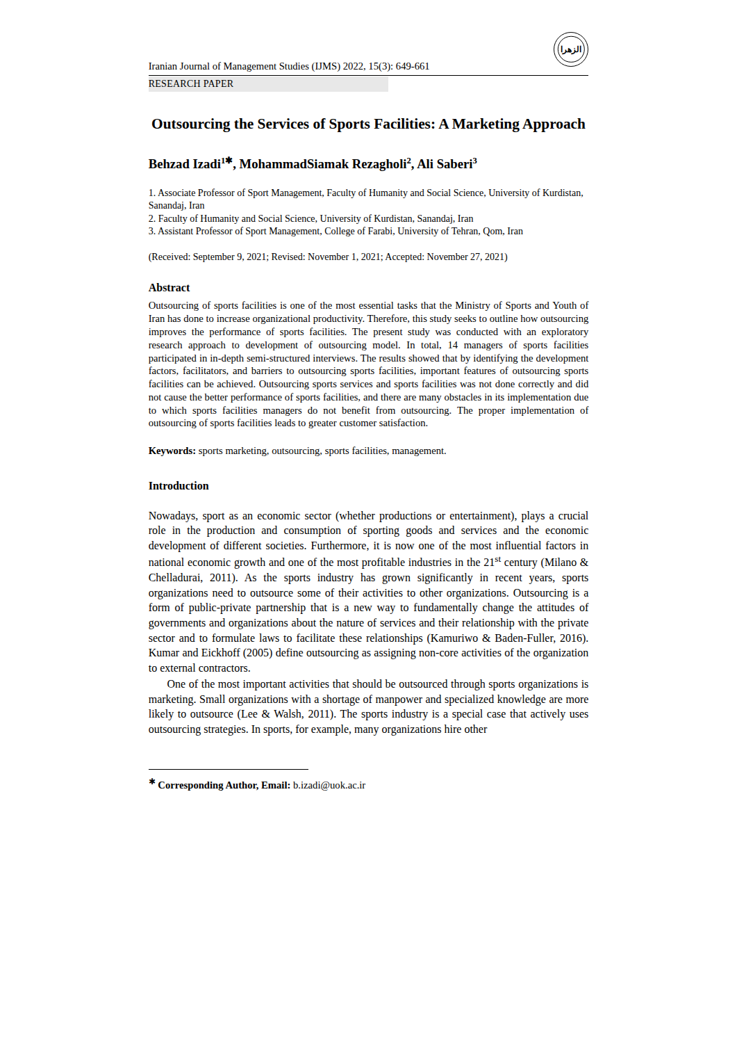الزهرا
Iranian Journal of Management Studies (IJMS) 2022, 15(3): 649-661
RESEARCH PAPER
Outsourcing the Services of Sports Facilities: A Marketing Approach
Behzad Izadi1✱, MohammadSiamak Rezagholi2, Ali Saberi3
1. Associate Professor of Sport Management, Faculty of Humanity and Social Science, University of Kurdistan, Sanandaj, Iran
2. Faculty of Humanity and Social Science, University of Kurdistan, Sanandaj, Iran
3. Assistant Professor of Sport Management, College of Farabi, University of Tehran, Qom, Iran
(Received: September 9, 2021; Revised: November 1, 2021; Accepted: November 27, 2021)
Abstract
Outsourcing of sports facilities is one of the most essential tasks that the Ministry of Sports and Youth of Iran has done to increase organizational productivity. Therefore, this study seeks to outline how outsourcing improves the performance of sports facilities. The present study was conducted with an exploratory research approach to development of outsourcing model. In total, 14 managers of sports facilities participated in in-depth semi-structured interviews. The results showed that by identifying the development factors, facilitators, and barriers to outsourcing sports facilities, important features of outsourcing sports facilities can be achieved. Outsourcing sports services and sports facilities was not done correctly and did not cause the better performance of sports facilities, and there are many obstacles in its implementation due to which sports facilities managers do not benefit from outsourcing. The proper implementation of outsourcing of sports facilities leads to greater customer satisfaction.
Keywords: sports marketing, outsourcing, sports facilities, management.
Introduction
Nowadays, sport as an economic sector (whether productions or entertainment), plays a crucial role in the production and consumption of sporting goods and services and the economic development of different societies. Furthermore, it is now one of the most influential factors in national economic growth and one of the most profitable industries in the 21st century (Milano & Chelladurai, 2011). As the sports industry has grown significantly in recent years, sports organizations need to outsource some of their activities to other organizations. Outsourcing is a form of public-private partnership that is a new way to fundamentally change the attitudes of governments and organizations about the nature of services and their relationship with the private sector and to formulate laws to facilitate these relationships (Kamuriwo & Baden-Fuller, 2016). Kumar and Eickhoff (2005) define outsourcing as assigning non-core activities of the organization to external contractors.
One of the most important activities that should be outsourced through sports organizations is marketing. Small organizations with a shortage of manpower and specialized knowledge are more likely to outsource (Lee & Walsh, 2011). The sports industry is a special case that actively uses outsourcing strategies. In sports, for example, many organizations hire other
✱ Corresponding Author, Email: b.izadi@uok.ac.ir